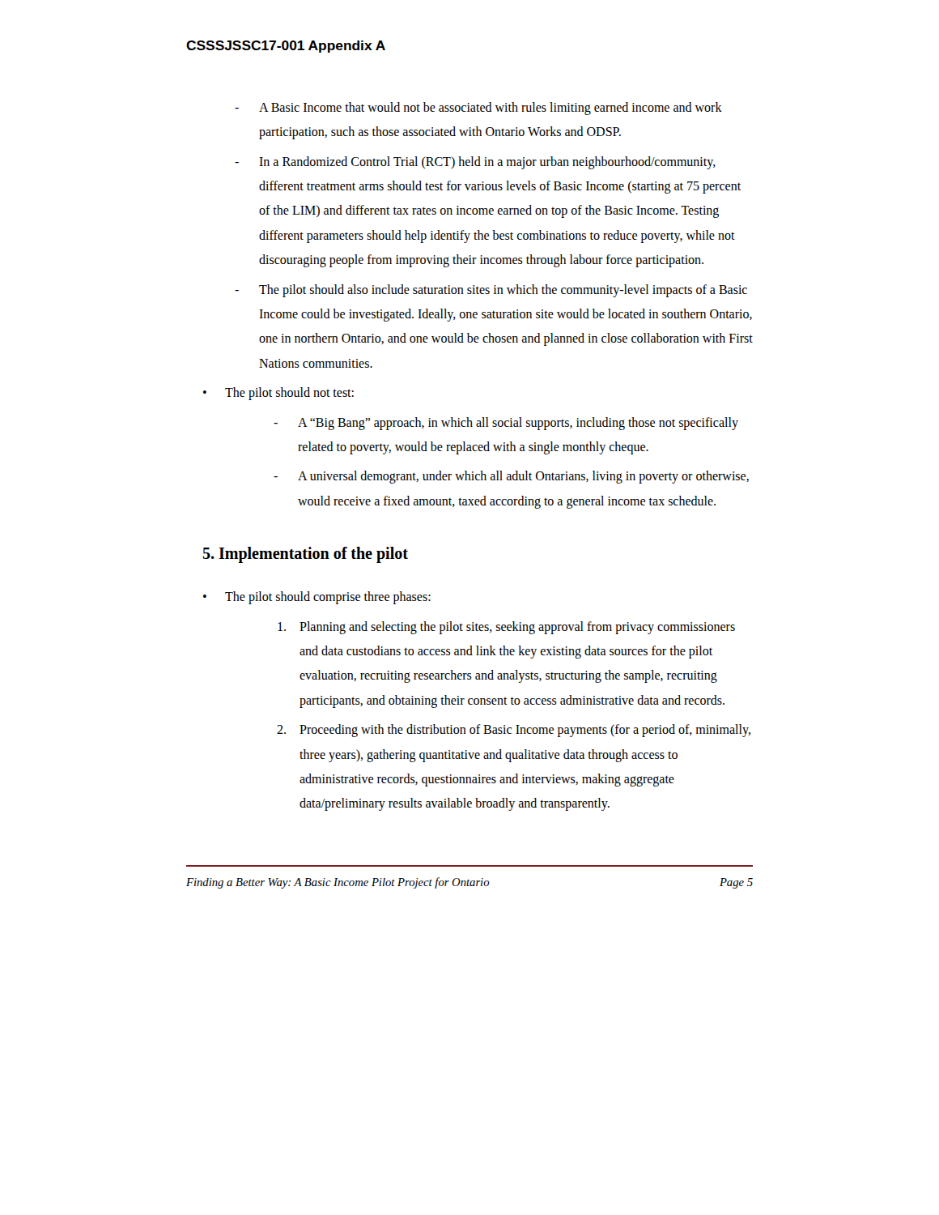CSSSJSSC17-001 Appendix A
A Basic Income that would not be associated with rules limiting earned income and work participation, such as those associated with Ontario Works and ODSP.
In a Randomized Control Trial (RCT) held in a major urban neighbourhood/community, different treatment arms should test for various levels of Basic Income (starting at 75 percent of the LIM) and different tax rates on income earned on top of the Basic Income. Testing different parameters should help identify the best combinations to reduce poverty, while not discouraging people from improving their incomes through labour force participation.
The pilot should also include saturation sites in which the community-level impacts of a Basic Income could be investigated. Ideally, one saturation site would be located in southern Ontario, one in northern Ontario, and one would be chosen and planned in close collaboration with First Nations communities.
The pilot should not test:
A “Big Bang” approach, in which all social supports, including those not specifically related to poverty, would be replaced with a single monthly cheque.
A universal demogrant, under which all adult Ontarians, living in poverty or otherwise, would receive a fixed amount, taxed according to a general income tax schedule.
5. Implementation of the pilot
The pilot should comprise three phases:
Planning and selecting the pilot sites, seeking approval from privacy commissioners and data custodians to access and link the key existing data sources for the pilot evaluation, recruiting researchers and analysts, structuring the sample, recruiting participants, and obtaining their consent to access administrative data and records.
Proceeding with the distribution of Basic Income payments (for a period of, minimally, three years), gathering quantitative and qualitative data through access to administrative records, questionnaires and interviews, making aggregate data/preliminary results available broadly and transparently.
Finding a Better Way: A Basic Income Pilot Project for Ontario Page 5